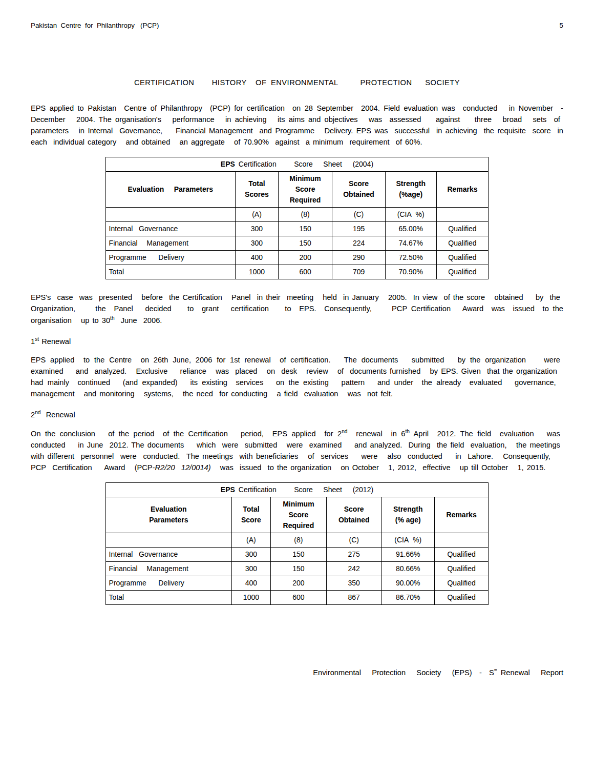Pakistan Centre for Philanthropy (PCP) 5
CERTIFICATION HISTORY OF ENVIRONMENTAL PROTECTION SOCIETY
EPS applied to Pakistan Centre of Philanthropy (PCP) for certification on 28 September 2004. Field evaluation was conducted in November - December 2004. The organisation's performance in achieving its aims and objectives was assessed against three broad sets of parameters in Internal Governance, Financial Management and Programme Delivery. EPS was successful in achieving the requisite score in each individual category and obtained an aggregate of 70.90% against a minimum requirement of 60%.
EPS Certification Score Sheet (2004)
| Evaluation Parameters | Total Scores | Minimum Score Required | Score Obtained | Strength (%age) | Remarks |
| --- | --- | --- | --- | --- | --- |
| | (A) | (8) | (C) | (CIA %) | |
| Internal Governance | 300 | 150 | 195 | 65.00% | Qualified |
| Financial Management | 300 | 150 | 224 | 74.67% | Qualified |
| Programme Delivery | 400 | 200 | 290 | 72.50% | Qualified |
| Total | 1000 | 600 | 709 | 70.90% | Qualified |
EPS's case was presented before the Certification Panel in their meeting held in January 2005. In view of the score obtained by the Organization, the Panel decided to grant certification to EPS. Consequently, PCP Certification Award was issued to the organisation up to 30th June 2006.
1st Renewal
EPS applied to the Centre on 26th June, 2006 for 1st renewal of certification. The documents submitted by the organization were examined and analyzed. Exclusive reliance was placed on desk review of documents furnished by EPS. Given that the organization had mainly continued (and expanded) its existing services on the existing pattern and under the already evaluated governance, management and monitoring systems, the need for conducting a field evaluation was not felt.
2nd Renewal
On the conclusion of the period of the Certification period, EPS applied for 2nd renewal in 6th April 2012. The field evaluation was conducted in June 2012. The documents which were submitted were examined and analyzed. During the field evaluation, the meetings with different personnel were conducted. The meetings with beneficiaries of services were also conducted in Lahore. Consequently, PCP Certification Award (PCP-R2/20 12/0014) was issued to the organization on October 1, 2012, effective up till October 1, 2015.
EPS Certification Score Sheet (2012)
| Evaluation Parameters | Total Score | Minimum Score Required | Score Obtained | Strength (% age) | Remarks |
| --- | --- | --- | --- | --- | --- |
| | (A) | (8) | (C) | (CIA %) | |
| Internal Governance | 300 | 150 | 275 | 91.66% | Qualified |
| Financial Management | 300 | 150 | 242 | 80.66% | Qualified |
| Programme Delivery | 400 | 200 | 350 | 90.00% | Qualified |
| Total | 1000 | 600 | 867 | 86.70% | Qualified |
Environmental Protection Society (EPS) - S= Renewal Report